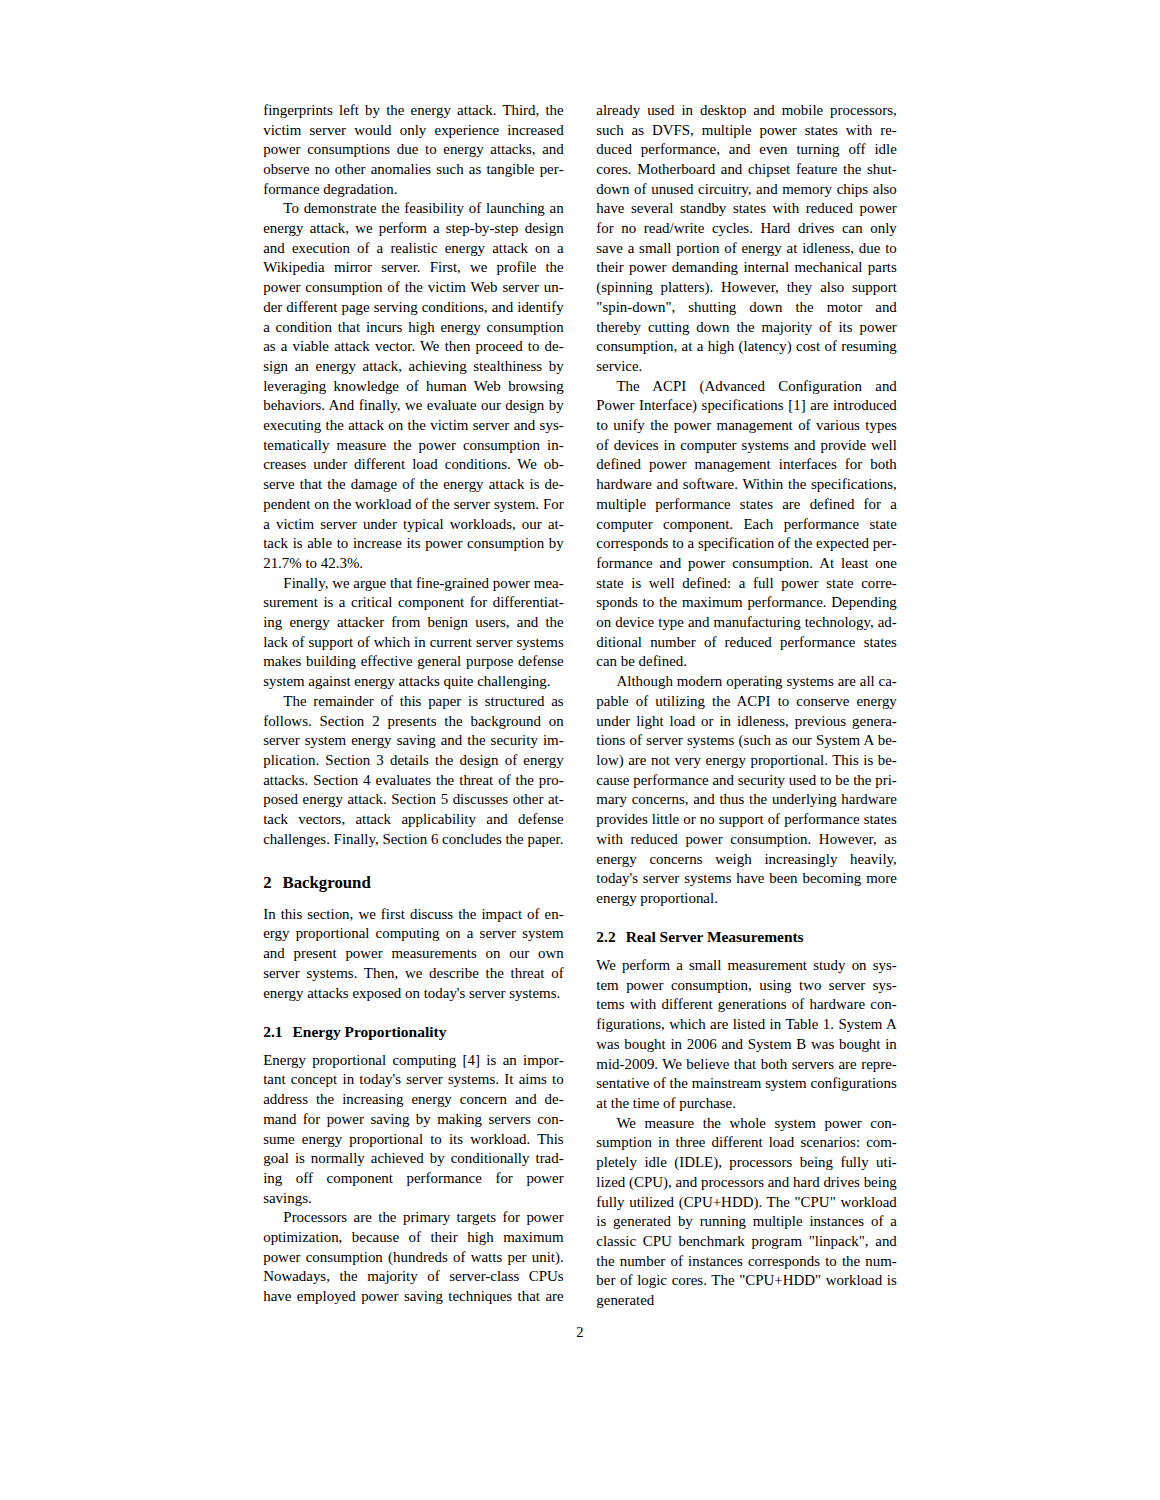fingerprints left by the energy attack. Third, the victim server would only experience increased power consumptions due to energy attacks, and observe no other anomalies such as tangible performance degradation.
To demonstrate the feasibility of launching an energy attack, we perform a step-by-step design and execution of a realistic energy attack on a Wikipedia mirror server. First, we profile the power consumption of the victim Web server under different page serving conditions, and identify a condition that incurs high energy consumption as a viable attack vector. We then proceed to design an energy attack, achieving stealthiness by leveraging knowledge of human Web browsing behaviors. And finally, we evaluate our design by executing the attack on the victim server and systematically measure the power consumption increases under different load conditions. We observe that the damage of the energy attack is dependent on the workload of the server system. For a victim server under typical workloads, our attack is able to increase its power consumption by 21.7% to 42.3%.
Finally, we argue that fine-grained power measurement is a critical component for differentiating energy attacker from benign users, and the lack of support of which in current server systems makes building effective general purpose defense system against energy attacks quite challenging.
The remainder of this paper is structured as follows. Section 2 presents the background on server system energy saving and the security implication. Section 3 details the design of energy attacks. Section 4 evaluates the threat of the proposed energy attack. Section 5 discusses other attack vectors, attack applicability and defense challenges. Finally, Section 6 concludes the paper.
2 Background
In this section, we first discuss the impact of energy proportional computing on a server system and present power measurements on our own server systems. Then, we describe the threat of energy attacks exposed on today's server systems.
2.1 Energy Proportionality
Energy proportional computing [4] is an important concept in today's server systems. It aims to address the increasing energy concern and demand for power saving by making servers consume energy proportional to its workload. This goal is normally achieved by conditionally trading off component performance for power savings.
Processors are the primary targets for power optimization, because of their high maximum power consumption (hundreds of watts per unit). Nowadays, the majority of server-class CPUs have employed power saving techniques that are already used in desktop and mobile processors, such as DVFS, multiple power states with reduced performance, and even turning off idle cores. Motherboard and chipset feature the shutdown of unused circuitry, and memory chips also have several standby states with reduced power for no read/write cycles. Hard drives can only save a small portion of energy at idleness, due to their power demanding internal mechanical parts (spinning platters). However, they also support "spin-down", shutting down the motor and thereby cutting down the majority of its power consumption, at a high (latency) cost of resuming service.
The ACPI (Advanced Configuration and Power Interface) specifications [1] are introduced to unify the power management of various types of devices in computer systems and provide well defined power management interfaces for both hardware and software. Within the specifications, multiple performance states are defined for a computer component. Each performance state corresponds to a specification of the expected performance and power consumption. At least one state is well defined: a full power state corresponds to the maximum performance. Depending on device type and manufacturing technology, additional number of reduced performance states can be defined.
Although modern operating systems are all capable of utilizing the ACPI to conserve energy under light load or in idleness, previous generations of server systems (such as our System A below) are not very energy proportional. This is because performance and security used to be the primary concerns, and thus the underlying hardware provides little or no support of performance states with reduced power consumption. However, as energy concerns weigh increasingly heavily, today's server systems have been becoming more energy proportional.
2.2 Real Server Measurements
We perform a small measurement study on system power consumption, using two server systems with different generations of hardware configurations, which are listed in Table 1. System A was bought in 2006 and System B was bought in mid-2009. We believe that both servers are representative of the mainstream system configurations at the time of purchase.
We measure the whole system power consumption in three different load scenarios: completely idle (IDLE), processors being fully utilized (CPU), and processors and hard drives being fully utilized (CPU+HDD). The "CPU" workload is generated by running multiple instances of a classic CPU benchmark program "linpack", and the number of instances corresponds to the number of logic cores. The "CPU+HDD" workload is generated
2